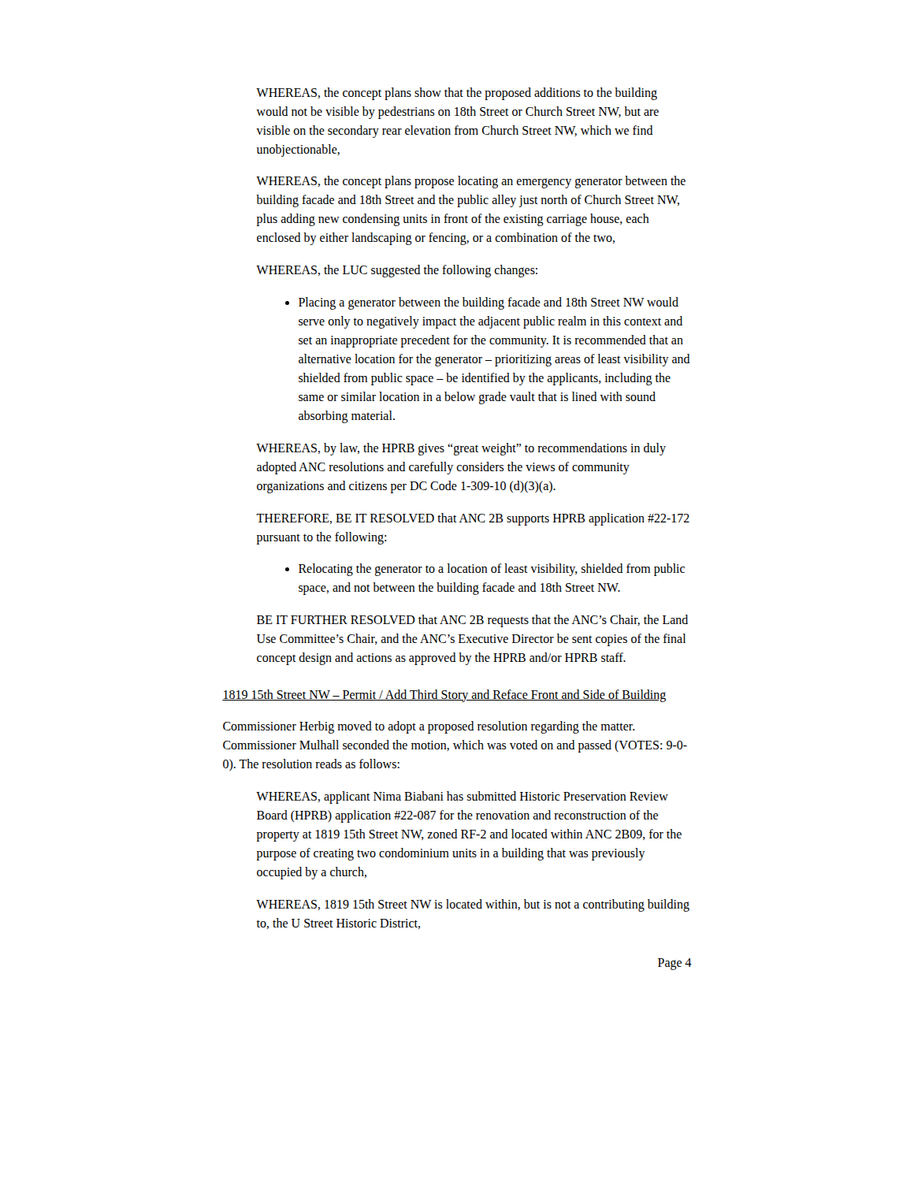WHEREAS, the concept plans show that the proposed additions to the building would not be visible by pedestrians on 18th Street or Church Street NW, but are visible on the secondary rear elevation from Church Street NW, which we find unobjectionable,
WHEREAS, the concept plans propose locating an emergency generator between the building facade and 18th Street and the public alley just north of Church Street NW, plus adding new condensing units in front of the existing carriage house, each enclosed by either landscaping or fencing, or a combination of the two,
WHEREAS, the LUC suggested the following changes:
Placing a generator between the building facade and 18th Street NW would serve only to negatively impact the adjacent public realm in this context and set an inappropriate precedent for the community. It is recommended that an alternative location for the generator – prioritizing areas of least visibility and shielded from public space – be identified by the applicants, including the same or similar location in a below grade vault that is lined with sound absorbing material.
WHEREAS, by law, the HPRB gives “great weight” to recommendations in duly adopted ANC resolutions and carefully considers the views of community organizations and citizens per DC Code 1-309-10 (d)(3)(a).
THEREFORE, BE IT RESOLVED that ANC 2B supports HPRB application #22-172 pursuant to the following:
Relocating the generator to a location of least visibility, shielded from public space, and not between the building facade and 18th Street NW.
BE IT FURTHER RESOLVED that ANC 2B requests that the ANC’s Chair, the Land Use Committee’s Chair, and the ANC’s Executive Director be sent copies of the final concept design and actions as approved by the HPRB and/or HPRB staff.
1819 15th Street NW – Permit / Add Third Story and Reface Front and Side of Building
Commissioner Herbig moved to adopt a proposed resolution regarding the matter. Commissioner Mulhall seconded the motion, which was voted on and passed (VOTES: 9-0-0). The resolution reads as follows:
WHEREAS, applicant Nima Biabani has submitted Historic Preservation Review Board (HPRB) application #22-087 for the renovation and reconstruction of the property at 1819 15th Street NW, zoned RF-2 and located within ANC 2B09, for the purpose of creating two condominium units in a building that was previously occupied by a church,
WHEREAS, 1819 15th Street NW is located within, but is not a contributing building to, the U Street Historic District,
Page 4